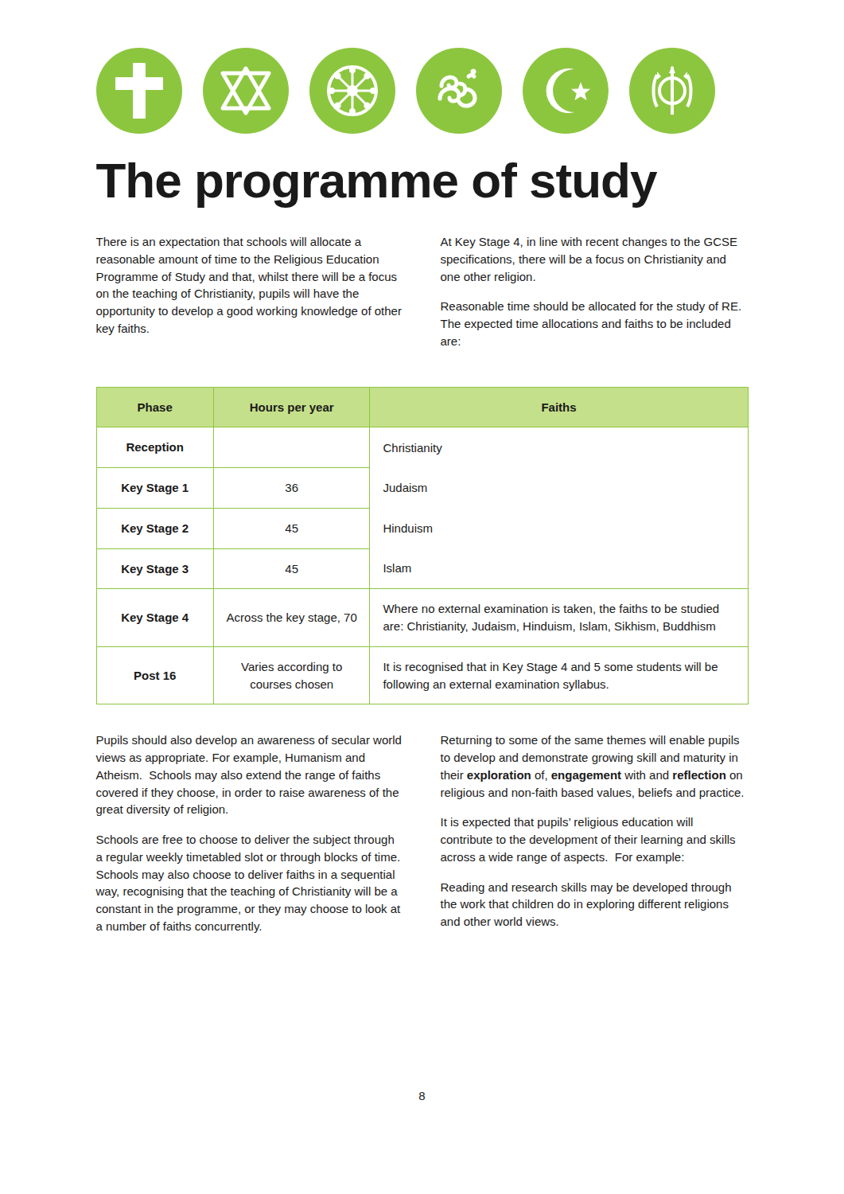The programme of study
There is an expectation that schools will allocate a reasonable amount of time to the Religious Education Programme of Study and that, whilst there will be a focus on the teaching of Christianity, pupils will have the opportunity to develop a good working knowledge of other key faiths.
At Key Stage 4, in line with recent changes to the GCSE specifications, there will be a focus on Christianity and one other religion.
Reasonable time should be allocated for the study of RE. The expected time allocations and faiths to be included are:
| Phase | Hours per year | Faiths |
| --- | --- | --- |
| Reception | | Christianity |
| Key Stage 1 | 36 | Judaism |
| Key Stage 2 | 45 | Hinduism |
| Key Stage 3 | 45 | Islam |
| Key Stage 4 | Across the key stage, 70 | Where no external examination is taken, the faiths to be studied are: Christianity, Judaism, Hinduism, Islam, Sikhism, Buddhism |
| Post 16 | Varies according to courses chosen | It is recognised that in Key Stage 4 and 5 some students will be following an external examination syllabus. |
Pupils should also develop an awareness of secular world views as appropriate. For example, Humanism and Atheism. Schools may also extend the range of faiths covered if they choose, in order to raise awareness of the great diversity of religion.
Schools are free to choose to deliver the subject through a regular weekly timetabled slot or through blocks of time. Schools may also choose to deliver faiths in a sequential way, recognising that the teaching of Christianity will be a constant in the programme, or they may choose to look at a number of faiths concurrently.
Returning to some of the same themes will enable pupils to develop and demonstrate growing skill and maturity in their exploration of, engagement with and reflection on religious and non-faith based values, beliefs and practice.
It is expected that pupils’ religious education will contribute to the development of their learning and skills across a wide range of aspects. For example:
Reading and research skills may be developed through the work that children do in exploring different religions and other world views.
8